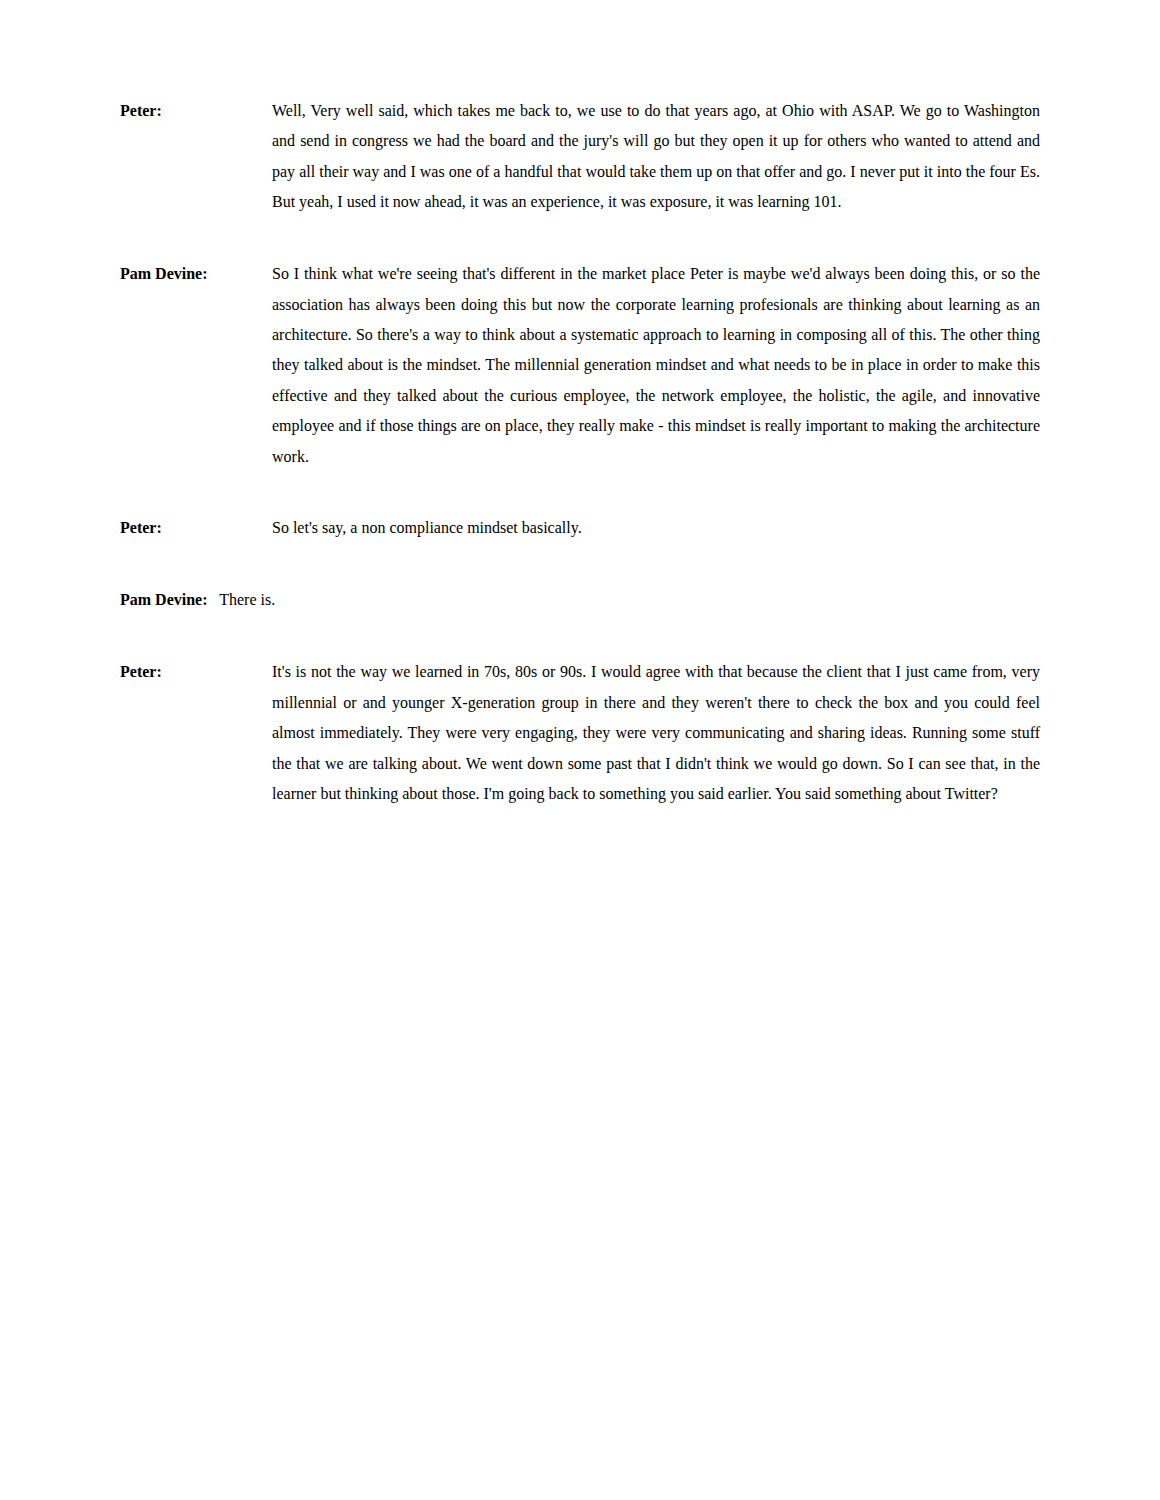Peter:
Well, Very well said, which takes me back to, we use to do that years ago, at Ohio with ASAP. We go to Washington and send in congress we had the board and the jury's will go but they open it up for others who wanted to attend and pay all their way and I was one of a handful that would take them up on that offer and go. I never put it into the four Es. But yeah, I used it now ahead, it was an experience, it was exposure, it was learning 101.
Pam Devine:
So I think what we're seeing that's different in the market place Peter is maybe we'd always been doing this, or so the association has always been doing this but now the corporate learning profesionals are thinking about learning as an architecture. So there's a way to think about a systematic approach to learning in composing all of this. The other thing they talked about is the mindset. The millennial generation mindset and what needs to be in place in order to make this effective and they talked about the curious employee, the network employee, the holistic, the agile, and innovative employee and if those things are on place, they really make - this mindset is really important to making the architecture work.
Peter:
So let's say, a non compliance mindset basically.
Pam Devine: There is.
Peter:
It's is not the way we learned in 70s, 80s or 90s. I would agree with that because the client that I just came from, very millennial or and younger X-generation group in there and they weren't there to check the box and you could feel almost immediately. They were very engaging, they were very communicating and sharing ideas. Running some stuff the that we are talking about. We went down some past that I didn't think we would go down. So I can see that, in the learner but thinking about those. I'm going back to something you said earlier. You said something about Twitter?